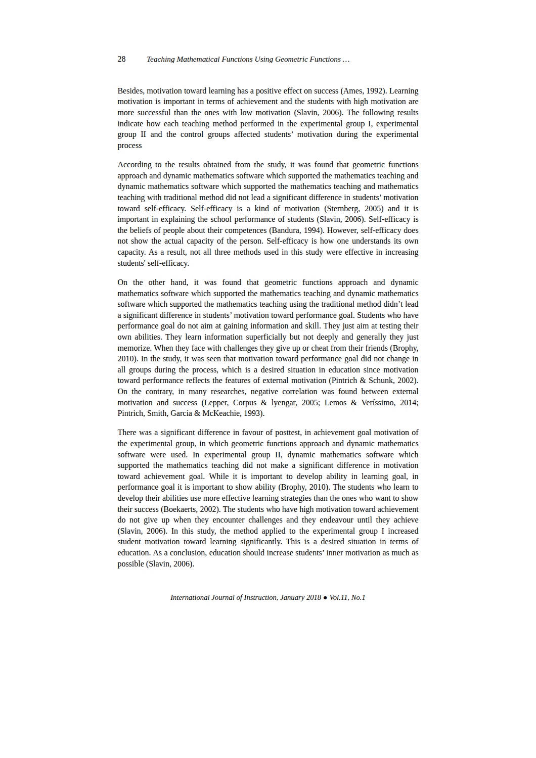28 Teaching Mathematical Functions Using Geometric Functions …
Besides, motivation toward learning has a positive effect on success (Ames, 1992). Learning motivation is important in terms of achievement and the students with high motivation are more successful than the ones with low motivation (Slavin, 2006). The following results indicate how each teaching method performed in the experimental group I, experimental group II and the control groups affected students’ motivation during the experimental process
According to the results obtained from the study, it was found that geometric functions approach and dynamic mathematics software which supported the mathematics teaching and dynamic mathematics software which supported the mathematics teaching and mathematics teaching with traditional method did not lead a significant difference in students’ motivation toward self-efficacy. Self-efficacy is a kind of motivation (Sternberg, 2005) and it is important in explaining the school performance of students (Slavin, 2006). Self-efficacy is the beliefs of people about their competences (Bandura, 1994). However, self-efficacy does not show the actual capacity of the person. Self-efficacy is how one understands its own capacity. As a result, not all three methods used in this study were effective in increasing students' self-efficacy.
On the other hand, it was found that geometric functions approach and dynamic mathematics software which supported the mathematics teaching and dynamic mathematics software which supported the mathematics teaching using the traditional method didn’t lead a significant difference in students’ motivation toward performance goal. Students who have performance goal do not aim at gaining information and skill. They just aim at testing their own abilities. They learn information superficially but not deeply and generally they just memorize. When they face with challenges they give up or cheat from their friends (Brophy, 2010). In the study, it was seen that motivation toward performance goal did not change in all groups during the process, which is a desired situation in education since motivation toward performance reflects the features of external motivation (Pintrich & Schunk, 2002). On the contrary, in many researches, negative correlation was found between external motivation and success (Lepper, Corpus & lyengar, 2005; Lemos & Veríssimo, 2014; Pintrich, Smith, García & McKeachie, 1993).
There was a significant difference in favour of posttest, in achievement goal motivation of the experimental group, in which geometric functions approach and dynamic mathematics software were used. In experimental group II, dynamic mathematics software which supported the mathematics teaching did not make a significant difference in motivation toward achievement goal. While it is important to develop ability in learning goal, in performance goal it is important to show ability (Brophy, 2010). The students who learn to develop their abilities use more effective learning strategies than the ones who want to show their success (Boekaerts, 2002). The students who have high motivation toward achievement do not give up when they encounter challenges and they endeavour until they achieve (Slavin, 2006). In this study, the method applied to the experimental group I increased student motivation toward learning significantly. This is a desired situation in terms of education. As a conclusion, education should increase students’ inner motivation as much as possible (Slavin, 2006).
International Journal of Instruction, January 2018 ● Vol.11, No.1